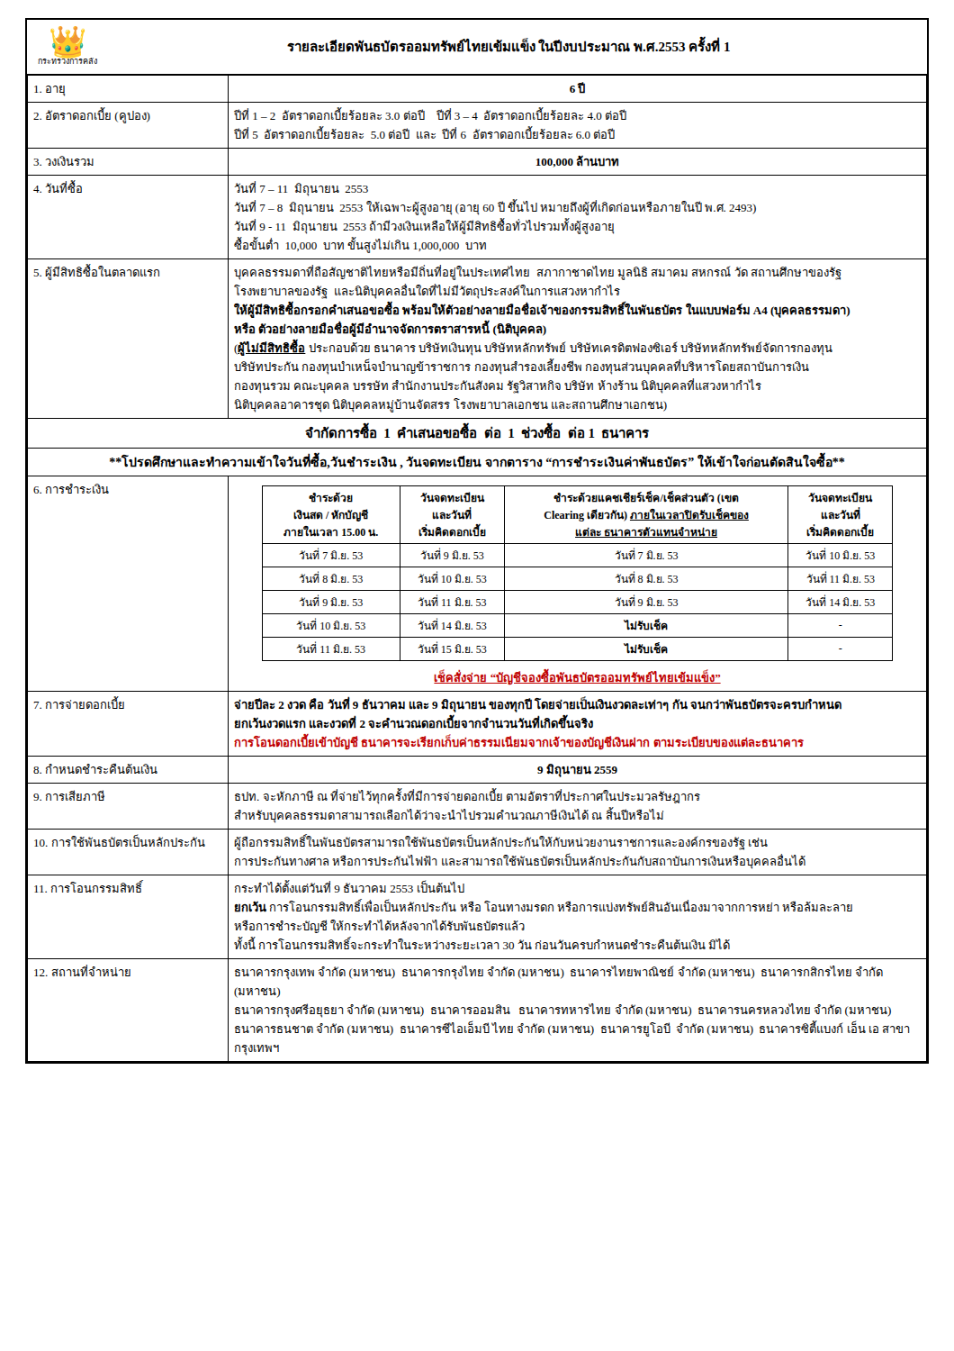👑
กระทรวงการคลัง
รายละเอียดพันธบัตรออมทรัพย์ไทยเข้มแข็ง ในปีงบประมาณ พ.ศ.2553 ครั้งที่ 1
| 1. อายุ | 6 ปี |
| 2. อัตราดอกเบี้ย (คูปอง) | ปีที่ 1 – 2 อัตราดอกเบี้ยร้อยละ 3.0 ต่อปี ปีที่ 3 – 4 อัตราดอกเบี้ยร้อยละ 4.0 ต่อปี ปีที่ 5 อัตราดอกเบี้ยร้อยละ 5.0 ต่อปี และ ปีที่ 6 อัตราดอกเบี้ยร้อยละ 6.0 ต่อปี |
| 3. วงเงินรวม | 100,000 ล้านบาท |
| 4. วันที่ซื้อ | วันที่ 7 – 11 มิถุนายน 2553 วันที่ 7 – 8 มิถุนายน 2553 ให้เฉพาะผู้สูงอายุ (อายุ 60 ปี ขึ้นไป หมายถึงผู้ที่เกิดก่อนหรือภายในปี พ.ศ. 2493) วันที่ 9 - 11 มิถุนายน 2553 ถ้ามีวงเงินเหลือให้ผู้มีสิทธิซื้อทั่วไปรวมทั้งผู้สูงอายุ ซื้อขั้นต่ำ 10,000 บาท ขั้นสูงไม่เกิน 1,000,000 บาท |
| 5. ผู้มีสิทธิซื้อในตลาดแรก | บุคคลธรรมดาที่ถือสัญชาติไทยหรือมีถิ่นที่อยู่ในประเทศไทย สภากาชาดไทย มูลนิธิ สมาคม สหกรณ์ วัด สถานศึกษาของรัฐ โรงพยาบาลของรัฐ และนิติบุคคลอื่นใดที่ไม่มีวัตถุประสงค์ในการแสวงหากำไร ให้ผู้มีสิทธิซื้อกรอกคำเสนอขอซื้อ พร้อมให้ตัวอย่างลายมือชื่อเจ้าของกรรมสิทธิ์ในพันธบัตร ในแบบฟอร์ม A4 (บุคคลธรรมดา) หรือ ตัวอย่างลายมือชื่อผู้มีอำนาจจัดการตราสารหนี้ (นิติบุคคล) ( ผู้ไม่มีสิทธิซื้อ ประกอบด้วย ธนาคาร บริษัทเงินทุน บริษัทหลักทรัพย์ บริษัทเครดิตฟองซิเอร์ บริษัทหลักทรัพย์จัดการกองทุน บริษัทประกัน กองทุนบำเหน็จบำนาญข้าราชการ กองทุนสำรองเลี้ยงชีพ กองทุนส่วนบุคคลที่บริหารโดยสถาบันการเงิน กองทุนรวม คณะบุคคล บรรษัท สำนักงานประกันสังคม รัฐวิสาหกิจ บริษัท ห้างร้าน นิติบุคคลที่แสวงหากำไร นิติบุคคลอาคารชุด นิติบุคคลหมู่บ้านจัดสรร โรงพยาบาลเอกชน และสถานศึกษาเอกชน) |
| จำกัดการซื้อ 1 คำเสนอขอซื้อ ต่อ 1 ช่วงซื้อ ต่อ 1 ธนาคาร |
| **โปรดศึกษาและทำความเข้าใจวันที่ซื้อ,วันชำระเงิน , วันจดทะเบียน จากตาราง “การชำระเงินค่าพันธบัตร” ให้เข้าใจก่อนตัดสินใจซื้อ** |
| 6. การชำระเงิน | / ชำระด้วย เงินสด / หักบัญชี ภายในเวลา 15.00 น. / วันจดทะเบียน และวันที่ เริ่มคิดดอกเบี้ย / ชำระด้วยแคชเชียร์เช็ค/เช็คส่วนตัว (เขต Clearing เดียวกัน) ภายในเวลาปิดรับเช็คของ แต่ละ ธนาคารตัวแทนจำหน่าย / วันจดทะเบียน และวันที่ เริ่มคิดดอกเบี้ย / / --- / --- / --- / --- / / วันที่ 7 มิ.ย. 53 / วันที่ 9 มิ.ย. 53 / วันที่ 7 มิ.ย. 53 / วันที่ 10 มิ.ย. 53 / / วันที่ 8 มิ.ย. 53 / วันที่ 10 มิ.ย. 53 / วันที่ 8 มิ.ย. 53 / วันที่ 11 มิ.ย. 53 / / วันที่ 9 มิ.ย. 53 / วันที่ 11 มิ.ย. 53 / วันที่ 9 มิ.ย. 53 / วันที่ 14 มิ.ย. 53 / / วันที่ 10 มิ.ย. 53 / วันที่ 14 มิ.ย. 53 / ไม่รับเช็ค / - / / วันที่ 11 มิ.ย. 53 / วันที่ 15 มิ.ย. 53 / ไม่รับเช็ค / - / เช็คสั่งจ่าย “บัญชีจองซื้อพันธบัตรออมทรัพย์ไทยเข้มแข็ง” |
| 7. การจ่ายดอกเบี้ย | จ่ายปีละ 2 งวด คือ วันที่ 9 ธันวาคม และ 9 มิถุนายน ของทุกปี โดยจ่ายเป็นเงินงวดละเท่าๆ กัน จนกว่าพันธบัตรจะครบกำหนด ยกเว้นงวดแรก และงวดที่ 2 จะคำนวณดอกเบี้ยจากจำนวนวันที่เกิดขึ้นจริง การโอนดอกเบี้ยเข้าบัญชี ธนาคารจะเรียกเก็บค่าธรรมเนียมจากเจ้าของบัญชีเงินฝาก ตามระเบียบของแต่ละธนาคาร |
| 8. กำหนดชำระคืนต้นเงิน | 9 มิถุนายน 2559 |
| 9. การเสียภาษี | ธปท. จะหักภาษี ณ ที่จ่ายไว้ทุกครั้งที่มีการจ่ายดอกเบี้ย ตามอัตราที่ประกาศในประมวลรัษฎากร สำหรับบุคคลธรรมดาสามารถเลือกได้ว่าจะนำไปรวมคำนวณภาษีเงินได้ ณ สิ้นปีหรือไม่ |
| 10. การใช้พันธบัตรเป็นหลักประกัน | ผู้ถือกรรมสิทธิ์ในพันธบัตรสามารถใช้พันธบัตรเป็นหลักประกันให้กับหน่วยงานราชการและองค์กรของรัฐ เช่น การประกันทางศาล หรือการประกันไฟฟ้า และสามารถใช้พันธบัตรเป็นหลักประกันกับสถาบันการเงินหรือบุคคลอื่นได้ |
| 11. การโอนกรรมสิทธิ์ | กระทำได้ตั้งแต่วันที่ 9 ธันวาคม 2553 เป็นต้นไป ยกเว้น การโอนกรรมสิทธิ์เพื่อเป็นหลักประกัน หรือ โอนทางมรดก หรือการแบ่งทรัพย์สินอันเนื่องมาจากการหย่า หรือล้มละลาย หรือการชำระบัญชี ให้กระทำได้หลังจากได้รับพันธบัตรแล้ว ทั้งนี้ การโอนกรรมสิทธิ์จะกระทำในระหว่างระยะเวลา 30 วัน ก่อนวันครบกำหนดชำระคืนต้นเงิน มิได้ |
| 12. สถานที่จำหน่าย | ธนาคารกรุงเทพ จำกัด (มหาชน) ธนาคารกรุงไทย จำกัด (มหาชน) ธนาคารไทยพาณิชย์ จำกัด (มหาชน) ธนาคารกสิกรไทย จำกัด (มหาชน) ธนาคารกรุงศรีอยุธยา จำกัด (มหาชน) ธนาคารออมสิน ธนาคารทหารไทย จำกัด (มหาชน) ธนาคารนครหลวงไทย จำกัด (มหาชน) ธนาคารธนชาต จำกัด (มหาชน) ธนาคารซีไอเอ็มบี ไทย จำกัด (มหาชน) ธนาคารยูโอบี จำกัด (มหาชน) ธนาคารซิตี้แบงก์ เอ็น เอ สาขากรุงเทพฯ |